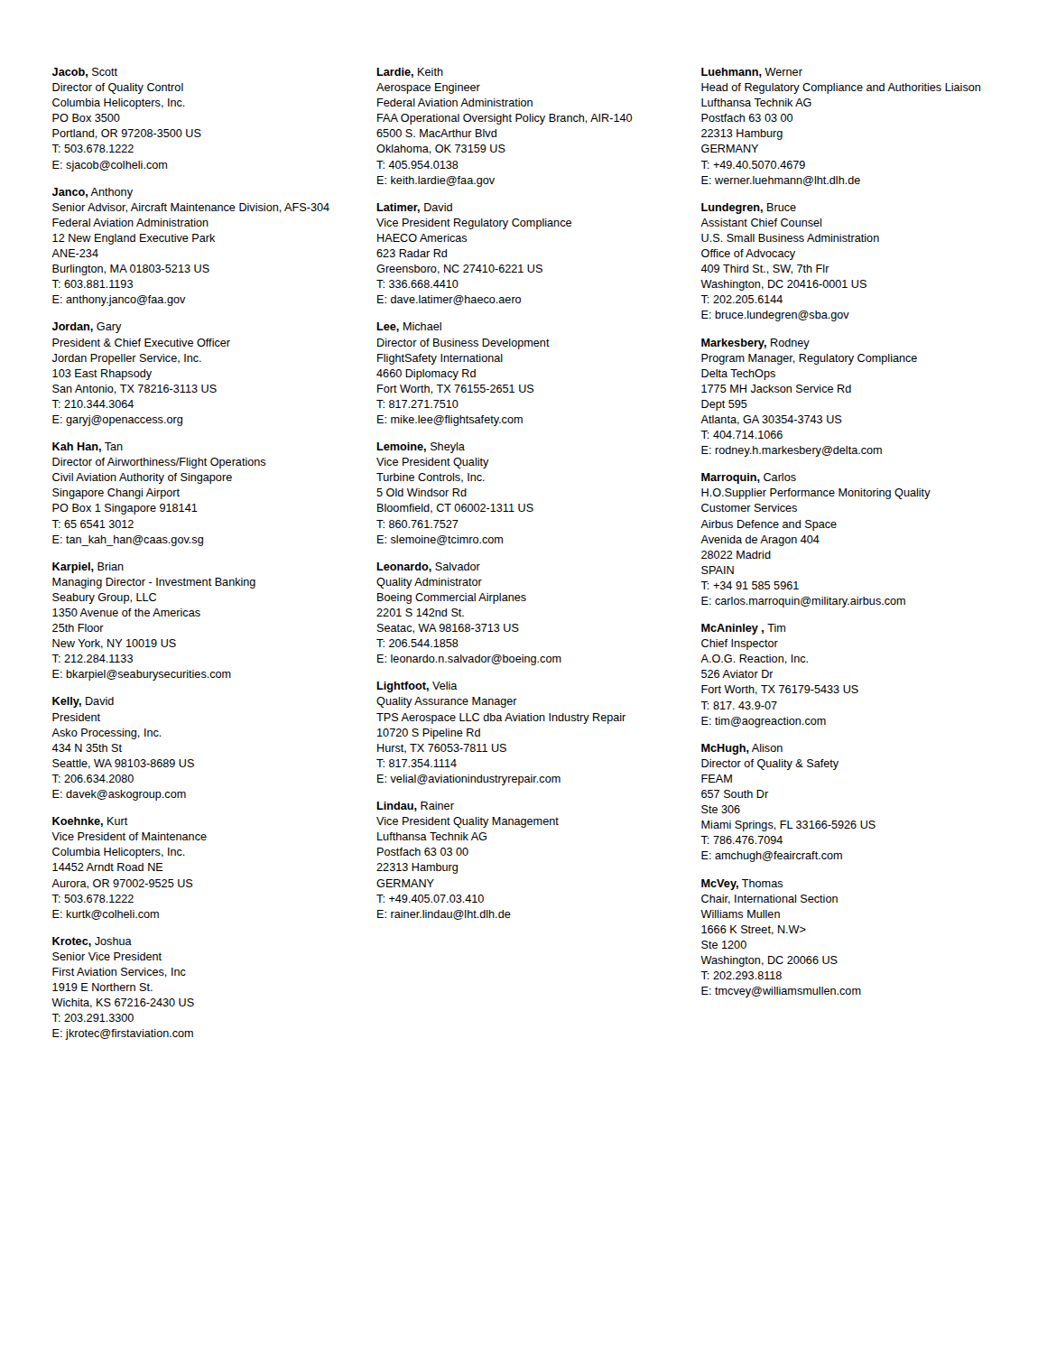Jacob, Scott Director of Quality Control Columbia Helicopters, Inc. PO Box 3500 Portland, OR 97208-3500 US T: 503.678.1222 E: sjacob@colheli.com
Janco, Anthony Senior Advisor, Aircraft Maintenance Division, AFS-304 Federal Aviation Administration 12 New England Executive Park ANE-234 Burlington, MA 01803-5213 US T: 603.881.1193 E: anthony.janco@faa.gov
Jordan, Gary President & Chief Executive Officer Jordan Propeller Service, Inc. 103 East Rhapsody San Antonio, TX 78216-3113 US T: 210.344.3064 E: garyj@openaccess.org
Kah Han, Tan Director of Airworthiness/Flight Operations Civil Aviation Authority of Singapore Singapore Changi Airport PO Box 1 Singapore 918141 T: 65 6541 3012 E: tan_kah_han@caas.gov.sg
Karpiel, Brian Managing Director - Investment Banking Seabury Group, LLC 1350 Avenue of the Americas 25th Floor New York, NY 10019 US T: 212.284.1133 E: bkarpiel@seaburysecurities.com
Kelly, David President Asko Processing, Inc. 434 N 35th St Seattle, WA 98103-8689 US T: 206.634.2080 E: davek@askogroup.com
Koehnke, Kurt Vice President of Maintenance Columbia Helicopters, Inc. 14452 Arndt Road NE Aurora, OR 97002-9525 US T: 503.678.1222 E: kurtk@colheli.com
Krotec, Joshua Senior Vice President First Aviation Services, Inc 1919 E Northern St. Wichita, KS 67216-2430 US T: 203.291.3300 E: jkrotec@firstaviation.com
Lardie, Keith Aerospace Engineer Federal Aviation Administration FAA Operational Oversight Policy Branch, AIR-140 6500 S. MacArthur Blvd Oklahoma, OK 73159 US T: 405.954.0138 E: keith.lardie@faa.gov
Latimer, David Vice President Regulatory Compliance HAECO Americas 623 Radar Rd Greensboro, NC 27410-6221 US T: 336.668.4410 E: dave.latimer@haeco.aero
Lee, Michael Director of Business Development FlightSafety International 4660 Diplomacy Rd Fort Worth, TX 76155-2651 US T: 817.271.7510 E: mike.lee@flightsafety.com
Lemoine, Sheyla Vice President Quality Turbine Controls, Inc. 5 Old Windsor Rd Bloomfield, CT 06002-1311 US T: 860.761.7527 E: slemoine@tcimro.com
Leonardo, Salvador Quality Administrator Boeing Commercial Airplanes 2201 S 142nd St. Seatac, WA 98168-3713 US T: 206.544.1858 E: leonardo.n.salvador@boeing.com
Lightfoot, Velia Quality Assurance Manager TPS Aerospace LLC dba Aviation Industry Repair 10720 S Pipeline Rd Hurst, TX 76053-7811 US T: 817.354.1114 E: velial@aviationindustryrepair.com
Lindau, Rainer Vice President Quality Management Lufthansa Technik AG Postfach 63 03 00 22313 Hamburg GERMANY T: +49.405.07.03.410 E: rainer.lindau@lht.dlh.de
Luehmann, Werner Head of Regulatory Compliance and Authorities Liaison Lufthansa Technik AG Postfach 63 03 00 22313 Hamburg GERMANY T: +49.40.5070.4679 E: werner.luehmann@lht.dlh.de
Lundegren, Bruce Assistant Chief Counsel U.S. Small Business Administration Office of Advocacy 409 Third St., SW, 7th Flr Washington, DC 20416-0001 US T: 202.205.6144 E: bruce.lundegren@sba.gov
Markesbery, Rodney Program Manager, Regulatory Compliance Delta TechOps 1775 MH Jackson Service Rd Dept 595 Atlanta, GA 30354-3743 US T: 404.714.1066 E: rodney.h.markesbery@delta.com
Marroquin, Carlos H.O.Supplier Performance Monitoring Quality Customer Services Airbus Defence and Space Avenida de Aragon 404 28022 Madrid SPAIN T: +34 91 585 5961 E: carlos.marroquin@military.airbus.com
McAninley , Tim Chief Inspector A.O.G. Reaction, Inc. 526 Aviator Dr Fort Worth, TX 76179-5433 US T: 817. 43.9-07 E: tim@aogreaction.com
McHugh, Alison Director of Quality & Safety FEAM 657 South Dr Ste 306 Miami Springs, FL 33166-5926 US T: 786.476.7094 E: amchugh@feaircraft.com
McVey, Thomas Chair, International Section Williams Mullen 1666 K Street, N.W> Ste 1200 Washington, DC 20066 US T: 202.293.8118 E: tmcvey@williamsmullen.com